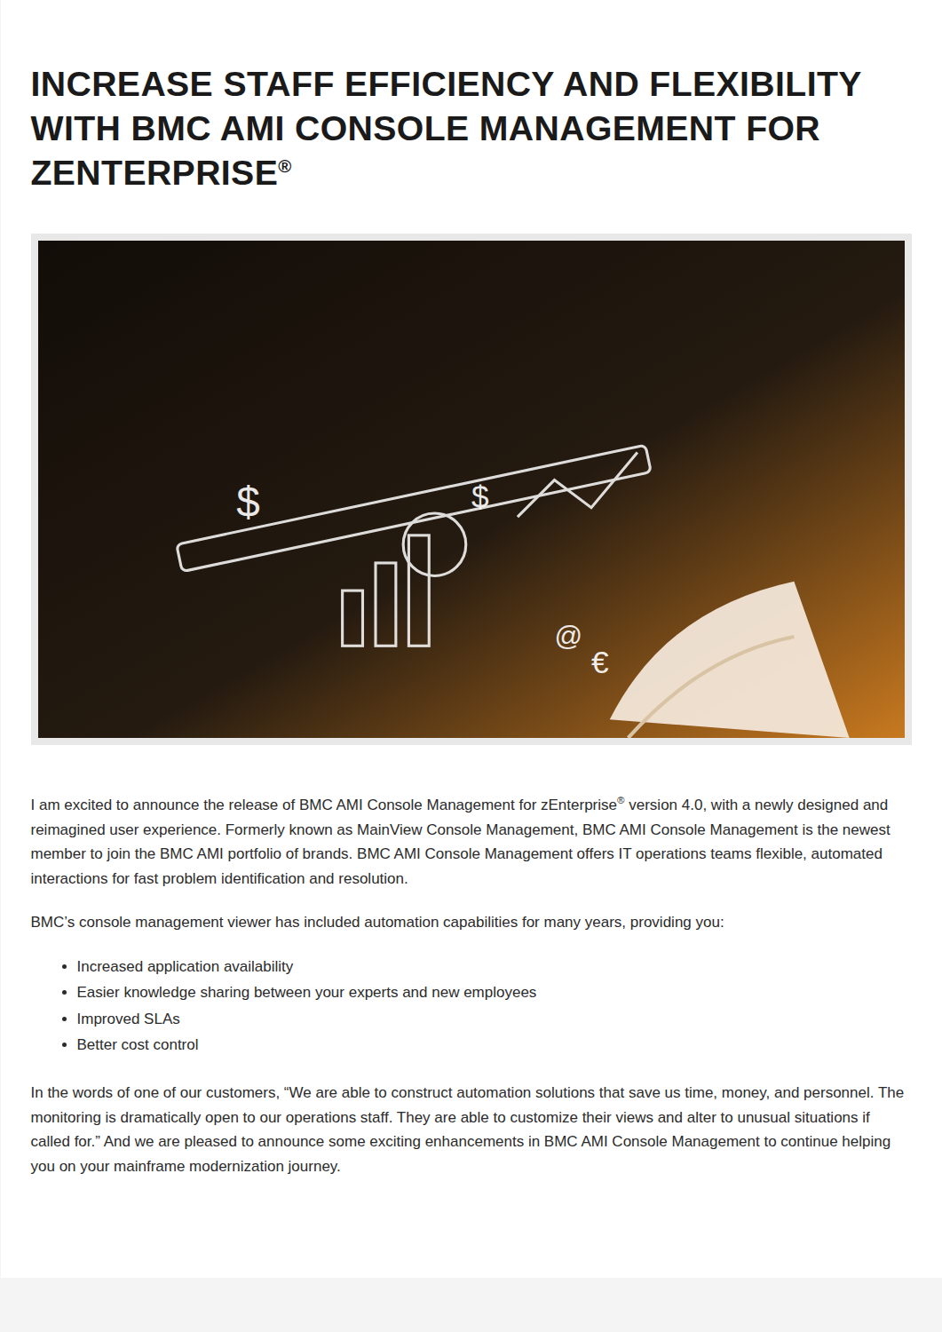Increase Staff Efficiency and Flexibility with BMC AMI Console Management for zEnterprise®
I am excited to announce the release of BMC AMI Console Management for zEnterprise® version 4.0, with a newly designed and reimagined user experience. Formerly known as MainView Console Management, BMC AMI Console Management is the newest member to join the BMC AMI portfolio of brands. BMC AMI Console Management offers IT operations teams flexible, automated interactions for fast problem identification and resolution.
BMC’s console management viewer has included automation capabilities for many years, providing you:
Increased application availability
Easier knowledge sharing between your experts and new employees
Improved SLAs
Better cost control
In the words of one of our customers, “We are able to construct automation solutions that save us time, money, and personnel. The monitoring is dramatically open to our operations staff. They are able to customize their views and alter to unusual situations if called for.” And we are pleased to announce some exciting enhancements in BMC AMI Console Management to continue helping you on your mainframe modernization journey.